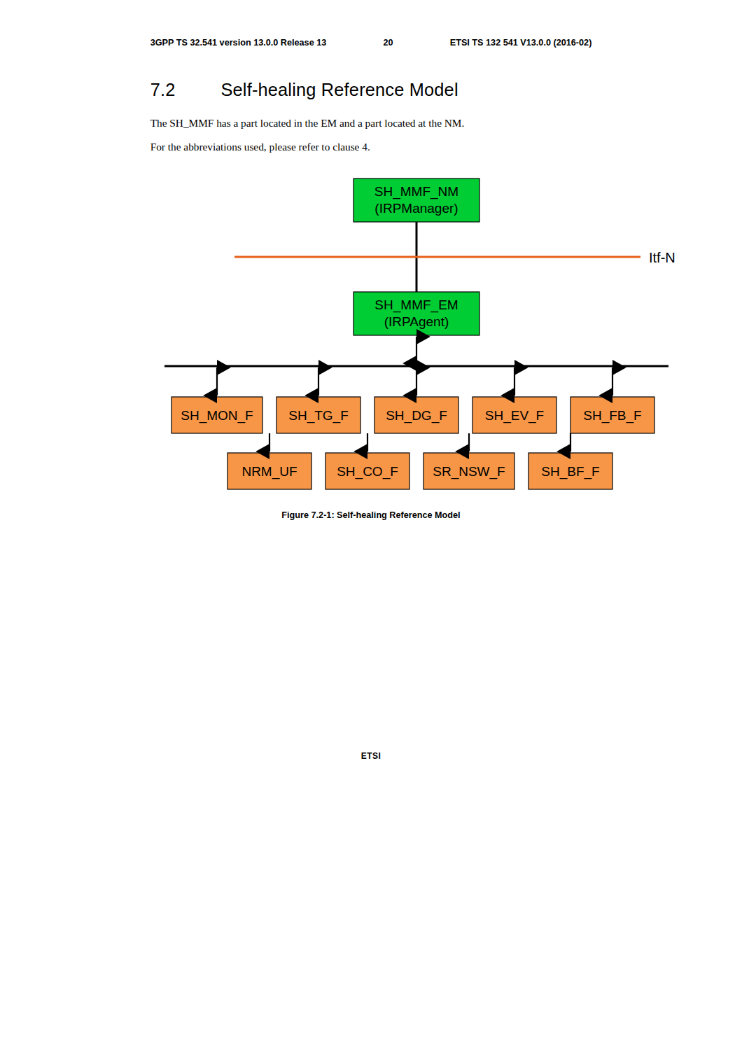3GPP TS 32.541 version 13.0.0 Release 13 20 ETSI TS 132 541 V13.0.0 (2016-02)
7.2 Self-healing Reference Model
The SH_MMF has a part located in the EM and a part located at the NM.
For the abbreviations used, please refer to clause 4.
SH_MMF_NM (IRPManager) Itf-N SH_MMF_EM (IRPAgent) SH_MON_F SH_TG_F SH_DG_F SH_EV_F SH_FB_F NRM_UF SH_CO_F SR_NSW_F SH_BF_F
Figure 7.2-1: Self-healing Reference Model
ETSI